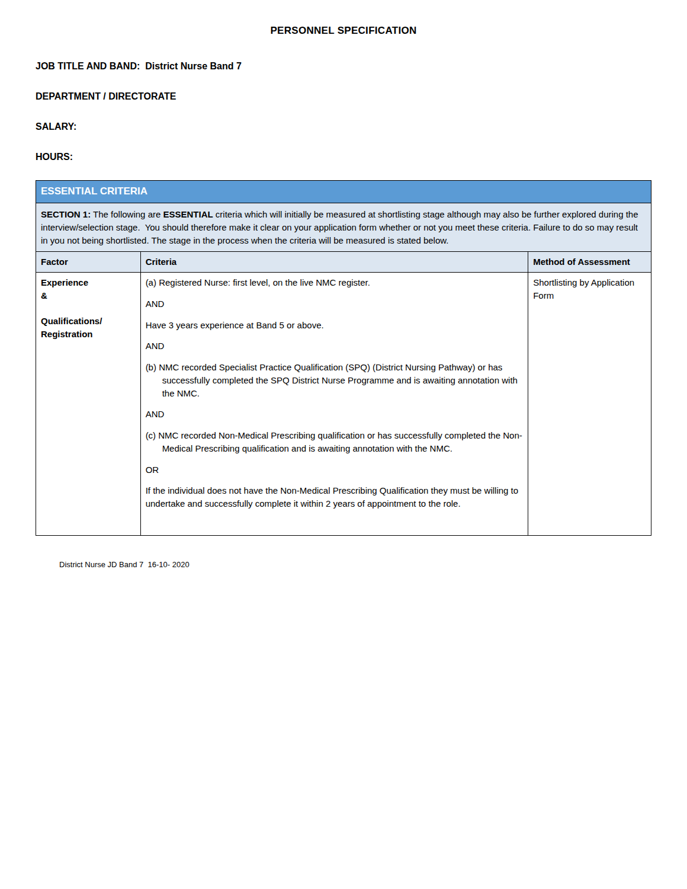PERSONNEL SPECIFICATION
JOB TITLE AND BAND: District Nurse Band 7
DEPARTMENT / DIRECTORATE
SALARY:
HOURS:
| ESSENTIAL CRITERIA |
| SECTION 1: The following are ESSENTIAL criteria which will initially be measured at shortlisting stage although may also be further explored during the interview/selection stage. You should therefore make it clear on your application form whether or not you meet these criteria. Failure to do so may result in you not being shortlisted. The stage in the process when the criteria will be measured is stated below. |
| Factor | Criteria | Method of Assessment |
| Experience & Qualifications/ Registration | (a) Registered Nurse: first level, on the live NMC register. AND Have 3 years experience at Band 5 or above. AND (b) NMC recorded Specialist Practice Qualification (SPQ) (District Nursing Pathway) or has successfully completed the SPQ District Nurse Programme and is awaiting annotation with the NMC. AND (c) NMC recorded Non-Medical Prescribing qualification or has successfully completed the Non-Medical Prescribing qualification and is awaiting annotation with the NMC. OR If the individual does not have the Non-Medical Prescribing Qualification they must be willing to undertake and successfully complete it within 2 years of appointment to the role. | Shortlisting by Application Form |
District Nurse JD Band 7 16-10- 2020